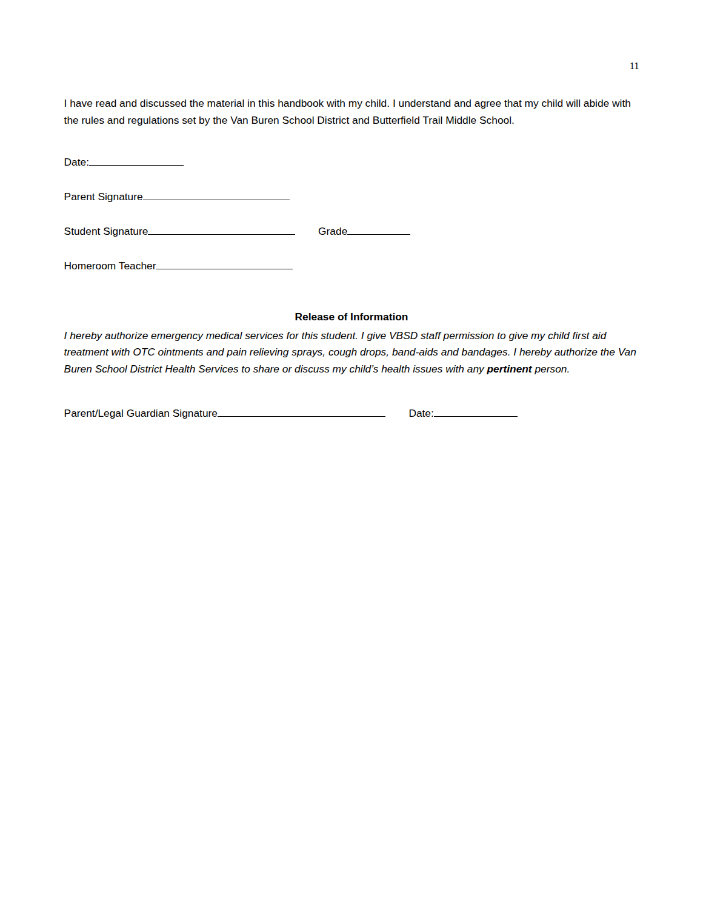11
I have read and discussed the material in this handbook with my child. I understand and agree that my child will abide with the rules and regulations set by the Van Buren School District and Butterfield Trail Middle School.
Date:
Parent Signature
Student Signature Grade
Homeroom Teacher
Release of Information
I hereby authorize emergency medical services for this student. I give VBSD staff permission to give my child first aid treatment with OTC ointments and pain relieving sprays, cough drops, band-aids and bandages. I hereby authorize the Van Buren School District Health Services to share or discuss my child’s health issues with any pertinent person.
Parent/Legal Guardian Signature Date: